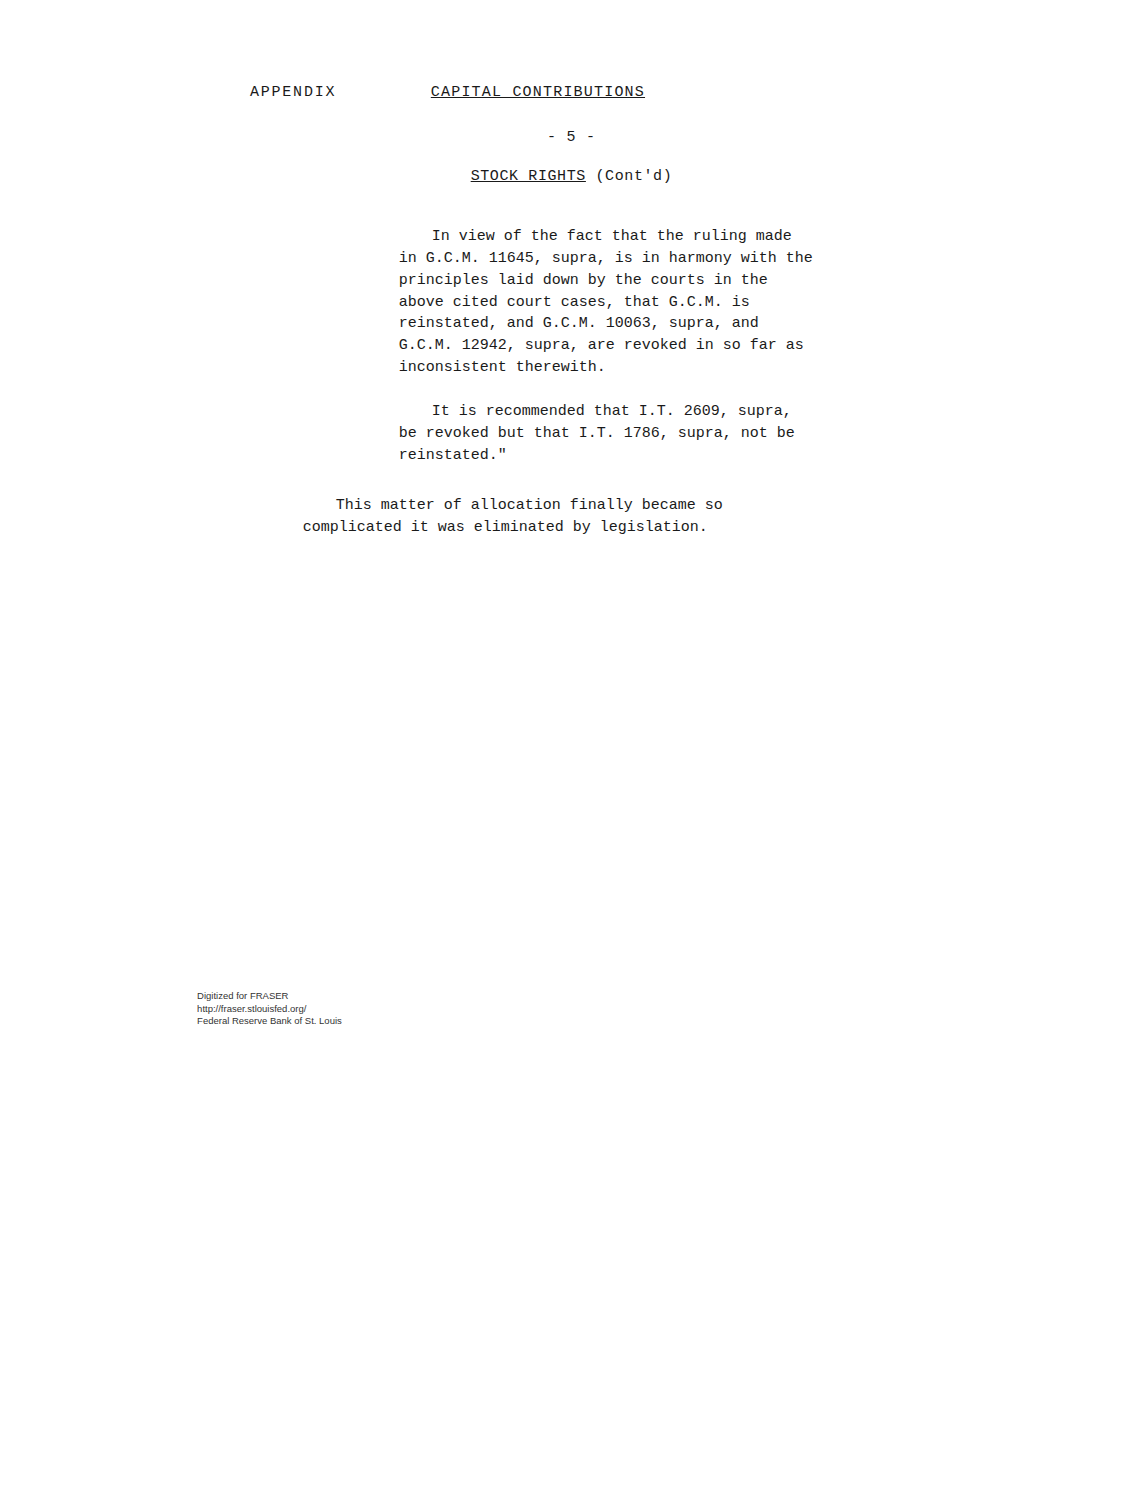APPENDIX
CAPITAL CONTRIBUTIONS
- 5 -
STOCK RIGHTS (Cont'd)
In view of the fact that the ruling made in G.C.M. 11645, supra, is in harmony with the principles laid down by the courts in the above cited court cases, that G.C.M. is reinstated, and G.C.M. 10063, supra, and G.C.M. 12942, supra, are revoked in so far as inconsistent therewith.
It is recommended that I.T. 2609, supra, be revoked but that I.T. 1786, supra, not be reinstated."
This matter of allocation finally became so complicated it was eliminated by legislation.
Digitized for FRASER
http://fraser.stlouisfed.org/
Federal Reserve Bank of St. Louis